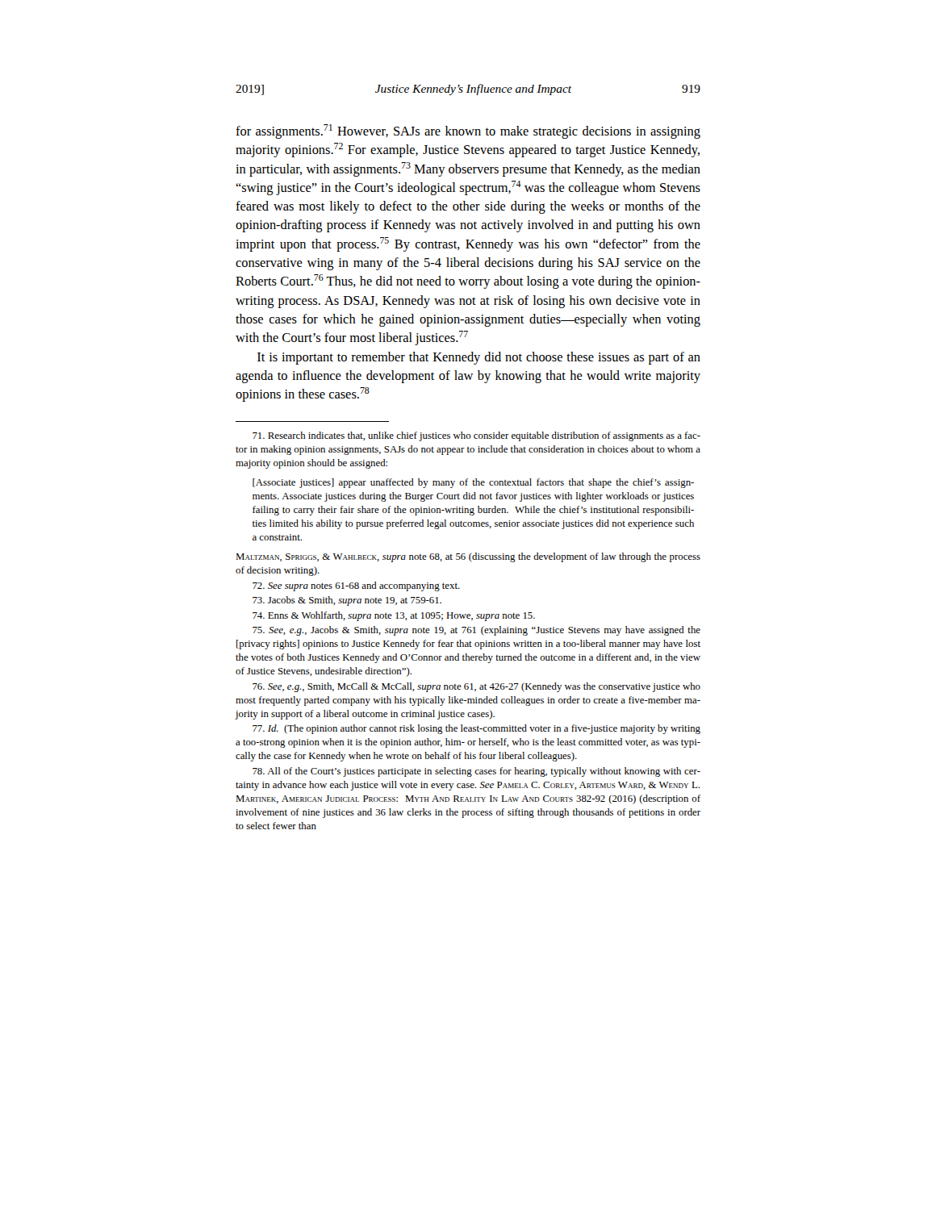2019] Justice Kennedy’s Influence and Impact 919
for assignments.71 However, SAJs are known to make strategic decisions in assigning majority opinions.72 For example, Justice Stevens appeared to target Justice Kennedy, in particular, with assignments.73 Many observers presume that Kennedy, as the median “swing justice” in the Court’s ideological spectrum,74 was the colleague whom Stevens feared was most likely to defect to the other side during the weeks or months of the opinion-drafting process if Kennedy was not actively involved in and putting his own imprint upon that process.75 By contrast, Kennedy was his own “defector” from the conservative wing in many of the 5-4 liberal decisions during his SAJ service on the Roberts Court.76 Thus, he did not need to worry about losing a vote during the opinion-writing process. As DSAJ, Kennedy was not at risk of losing his own decisive vote in those cases for which he gained opinion-assignment duties—especially when voting with the Court’s four most liberal justices.77
It is important to remember that Kennedy did not choose these issues as part of an agenda to influence the development of law by knowing that he would write majority opinions in these cases.78
71. Research indicates that, unlike chief justices who consider equitable distribution of assignments as a factor in making opinion assignments, SAJs do not appear to include that consideration in choices about to whom a majority opinion should be assigned:
[Associate justices] appear unaffected by many of the contextual factors that shape the chief’s assignments. Associate justices during the Burger Court did not favor justices with lighter workloads or justices failing to carry their fair share of the opinion-writing burden. While the chief’s institutional responsibilities limited his ability to pursue preferred legal outcomes, senior associate justices did not experience such a constraint.
Maltzman, Spriggs, & Wahlbeck, supra note 68, at 56 (discussing the development of law through the process of decision writing).
72. See supra notes 61-68 and accompanying text.
73. Jacobs & Smith, supra note 19, at 759-61.
74. Enns & Wohlfarth, supra note 13, at 1095; Howe, supra note 15.
75. See, e.g., Jacobs & Smith, supra note 19, at 761 (explaining “Justice Stevens may have assigned the [privacy rights] opinions to Justice Kennedy for fear that opinions written in a too-liberal manner may have lost the votes of both Justices Kennedy and O’Connor and thereby turned the outcome in a different and, in the view of Justice Stevens, undesirable direction”).
76. See, e.g., Smith, McCall & McCall, supra note 61, at 426-27 (Kennedy was the conservative justice who most frequently parted company with his typically like-minded colleagues in order to create a five-member majority in support of a liberal outcome in criminal justice cases).
77. Id. (The opinion author cannot risk losing the least-committed voter in a five-justice majority by writing a too-strong opinion when it is the opinion author, him- or herself, who is the least committed voter, as was typically the case for Kennedy when he wrote on behalf of his four liberal colleagues).
78. All of the Court’s justices participate in selecting cases for hearing, typically without knowing with certainty in advance how each justice will vote in every case. See Pamela C. Corley, Artemus Ward, & Wendy L. Martinek, American Judicial Process: Myth And Reality In Law And Courts 382-92 (2016) (description of involvement of nine justices and 36 law clerks in the process of sifting through thousands of petitions in order to select fewer than